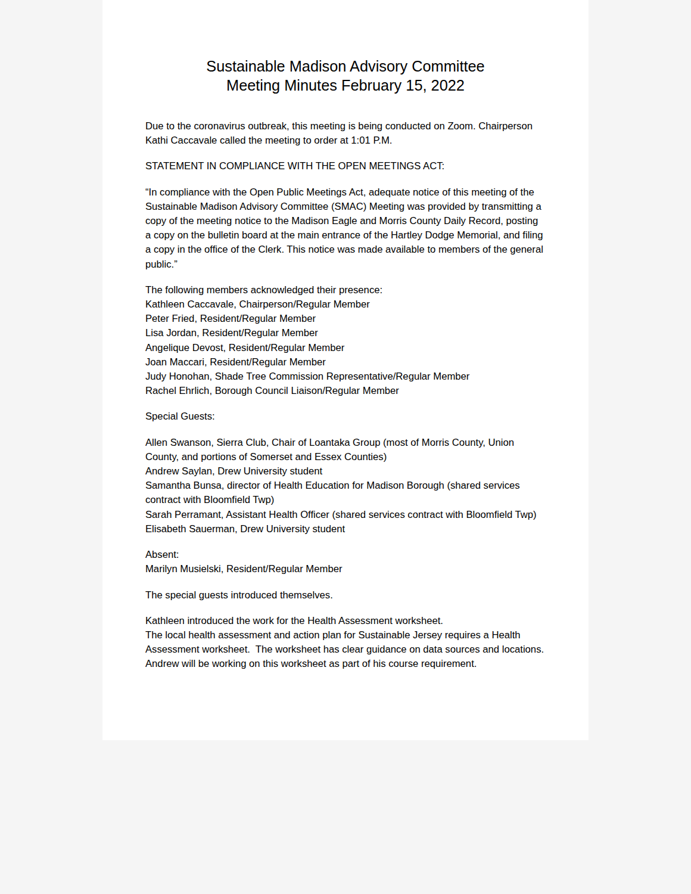Sustainable Madison Advisory Committee
Meeting Minutes February 15, 2022
Due to the coronavirus outbreak, this meeting is being conducted on Zoom. Chairperson Kathi Caccavale called the meeting to order at 1:01 P.M.
STATEMENT IN COMPLIANCE WITH THE OPEN MEETINGS ACT:
“In compliance with the Open Public Meetings Act, adequate notice of this meeting of the Sustainable Madison Advisory Committee (SMAC) Meeting was provided by transmitting a copy of the meeting notice to the Madison Eagle and Morris County Daily Record, posting a copy on the bulletin board at the main entrance of the Hartley Dodge Memorial, and filing a copy in the office of the Clerk. This notice was made available to members of the general public.”
The following members acknowledged their presence:
Kathleen Caccavale, Chairperson/Regular Member
Peter Fried, Resident/Regular Member
Lisa Jordan, Resident/Regular Member
Angelique Devost, Resident/Regular Member
Joan Maccari, Resident/Regular Member
Judy Honohan, Shade Tree Commission Representative/Regular Member
Rachel Ehrlich, Borough Council Liaison/Regular Member
Special Guests:
Allen Swanson, Sierra Club, Chair of Loantaka Group (most of Morris County, Union County, and portions of Somerset and Essex Counties)
Andrew Saylan, Drew University student
Samantha Bunsa, director of Health Education for Madison Borough (shared services contract with Bloomfield Twp)
Sarah Perramant, Assistant Health Officer (shared services contract with Bloomfield Twp)
Elisabeth Sauerman, Drew University student
Absent:
Marilyn Musielski, Resident/Regular Member
The special guests introduced themselves.
Kathleen introduced the work for the Health Assessment worksheet.
The local health assessment and action plan for Sustainable Jersey requires a Health Assessment worksheet. The worksheet has clear guidance on data sources and locations. Andrew will be working on this worksheet as part of his course requirement.